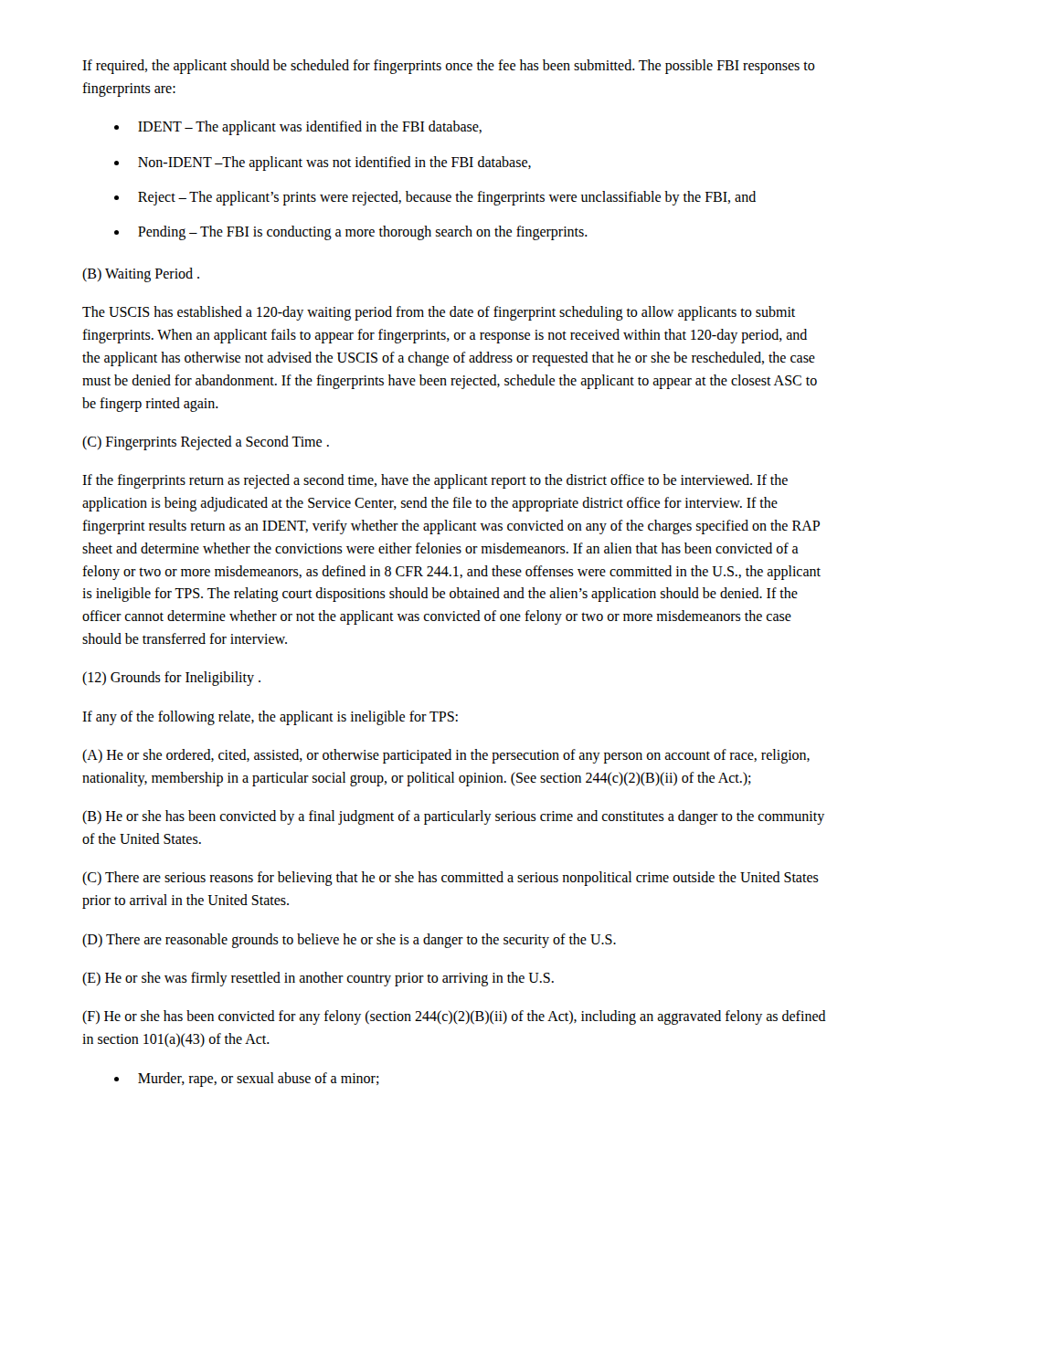If required, the applicant should be scheduled for fingerprints once the fee has been submitted. The possible FBI responses to fingerprints are:
IDENT – The applicant was identified in the FBI database,
Non-IDENT –The applicant was not identified in the FBI database,
Reject – The applicant’s prints were rejected, because the fingerprints were unclassifiable by the FBI, and
Pending – The FBI is conducting a more thorough search on the fingerprints.
(B) Waiting Period .
The USCIS has established a 120-day waiting period from the date of fingerprint scheduling to allow applicants to submit fingerprints. When an applicant fails to appear for fingerprints, or a response is not received within that 120-day period, and the applicant has otherwise not advised the USCIS of a change of address or requested that he or she be rescheduled, the case must be denied for abandonment. If the fingerprints have been rejected, schedule the applicant to appear at the closest ASC to be fingerp rinted again.
(C) Fingerprints Rejected a Second Time .
If the fingerprints return as rejected a second time, have the applicant report to the district office to be interviewed. If the application is being adjudicated at the Service Center, send the file to the appropriate district office for interview. If the fingerprint results return as an IDENT, verify whether the applicant was convicted on any of the charges specified on the RAP sheet and determine whether the convictions were either felonies or misdemeanors. If an alien that has been convicted of a felony or two or more misdemeanors, as defined in 8 CFR 244.1, and these offenses were committed in the U.S., the applicant is ineligible for TPS. The relating court dispositions should be obtained and the alien’s application should be denied. If the officer cannot determine whether or not the applicant was convicted of one felony or two or more misdemeanors the case should be transferred for interview.
(12) Grounds for Ineligibility .
If any of the following relate, the applicant is ineligible for TPS:
(A) He or she ordered, cited, assisted, or otherwise participated in the persecution of any person on account of race, religion, nationality, membership in a particular social group, or political opinion. (See section 244(c)(2)(B)(ii) of the Act.);
(B) He or she has been convicted by a final judgment of a particularly serious crime and constitutes a danger to the community of the United States.
(C) There are serious reasons for believing that he or she has committed a serious nonpolitical crime outside the United States prior to arrival in the United States.
(D) There are reasonable grounds to believe he or she is a danger to the security of the U.S.
(E) He or she was firmly resettled in another country prior to arriving in the U.S.
(F) He or she has been convicted for any felony (section 244(c)(2)(B)(ii) of the Act), including an aggravated felony as defined in section 101(a)(43) of the Act.
Murder, rape, or sexual abuse of a minor;